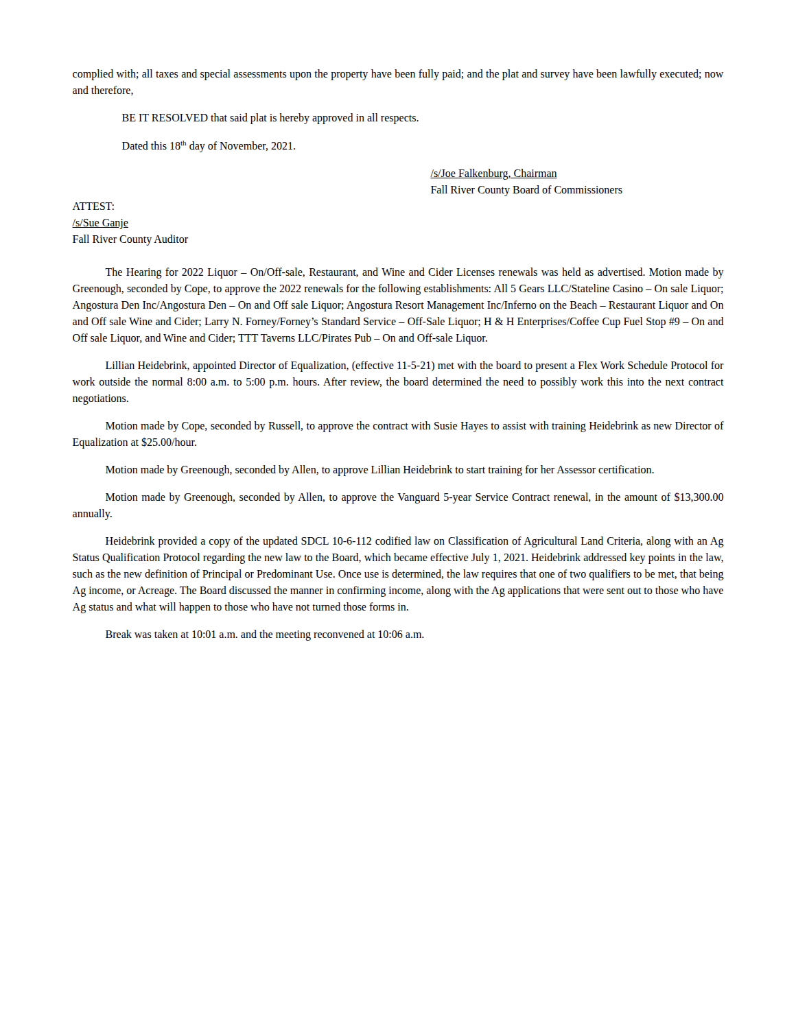complied with; all taxes and special assessments upon the property have been fully paid; and the plat and survey have been lawfully executed; now and therefore,
BE IT RESOLVED that said plat is hereby approved in all respects.
Dated this 18th day of November, 2021.
/s/Joe Falkenburg, Chairman
Fall River County Board of Commissioners
ATTEST:
/s/Sue Ganje
Fall River County Auditor
The Hearing for 2022 Liquor – On/Off-sale, Restaurant, and Wine and Cider Licenses renewals was held as advertised. Motion made by Greenough, seconded by Cope, to approve the 2022 renewals for the following establishments: All 5 Gears LLC/Stateline Casino – On sale Liquor; Angostura Den Inc/Angostura Den – On and Off sale Liquor; Angostura Resort Management Inc/Inferno on the Beach – Restaurant Liquor and On and Off sale Wine and Cider; Larry N. Forney/Forney’s Standard Service – Off-Sale Liquor; H & H Enterprises/Coffee Cup Fuel Stop #9 – On and Off sale Liquor, and Wine and Cider; TTT Taverns LLC/Pirates Pub – On and Off-sale Liquor.
Lillian Heidebrink, appointed Director of Equalization, (effective 11-5-21) met with the board to present a Flex Work Schedule Protocol for work outside the normal 8:00 a.m. to 5:00 p.m. hours. After review, the board determined the need to possibly work this into the next contract negotiations.
Motion made by Cope, seconded by Russell, to approve the contract with Susie Hayes to assist with training Heidebrink as new Director of Equalization at $25.00/hour.
Motion made by Greenough, seconded by Allen, to approve Lillian Heidebrink to start training for her Assessor certification.
Motion made by Greenough, seconded by Allen, to approve the Vanguard 5-year Service Contract renewal, in the amount of $13,300.00 annually.
Heidebrink provided a copy of the updated SDCL 10-6-112 codified law on Classification of Agricultural Land Criteria, along with an Ag Status Qualification Protocol regarding the new law to the Board, which became effective July 1, 2021. Heidebrink addressed key points in the law, such as the new definition of Principal or Predominant Use. Once use is determined, the law requires that one of two qualifiers to be met, that being Ag income, or Acreage. The Board discussed the manner in confirming income, along with the Ag applications that were sent out to those who have Ag status and what will happen to those who have not turned those forms in.
Break was taken at 10:01 a.m. and the meeting reconvened at 10:06 a.m.